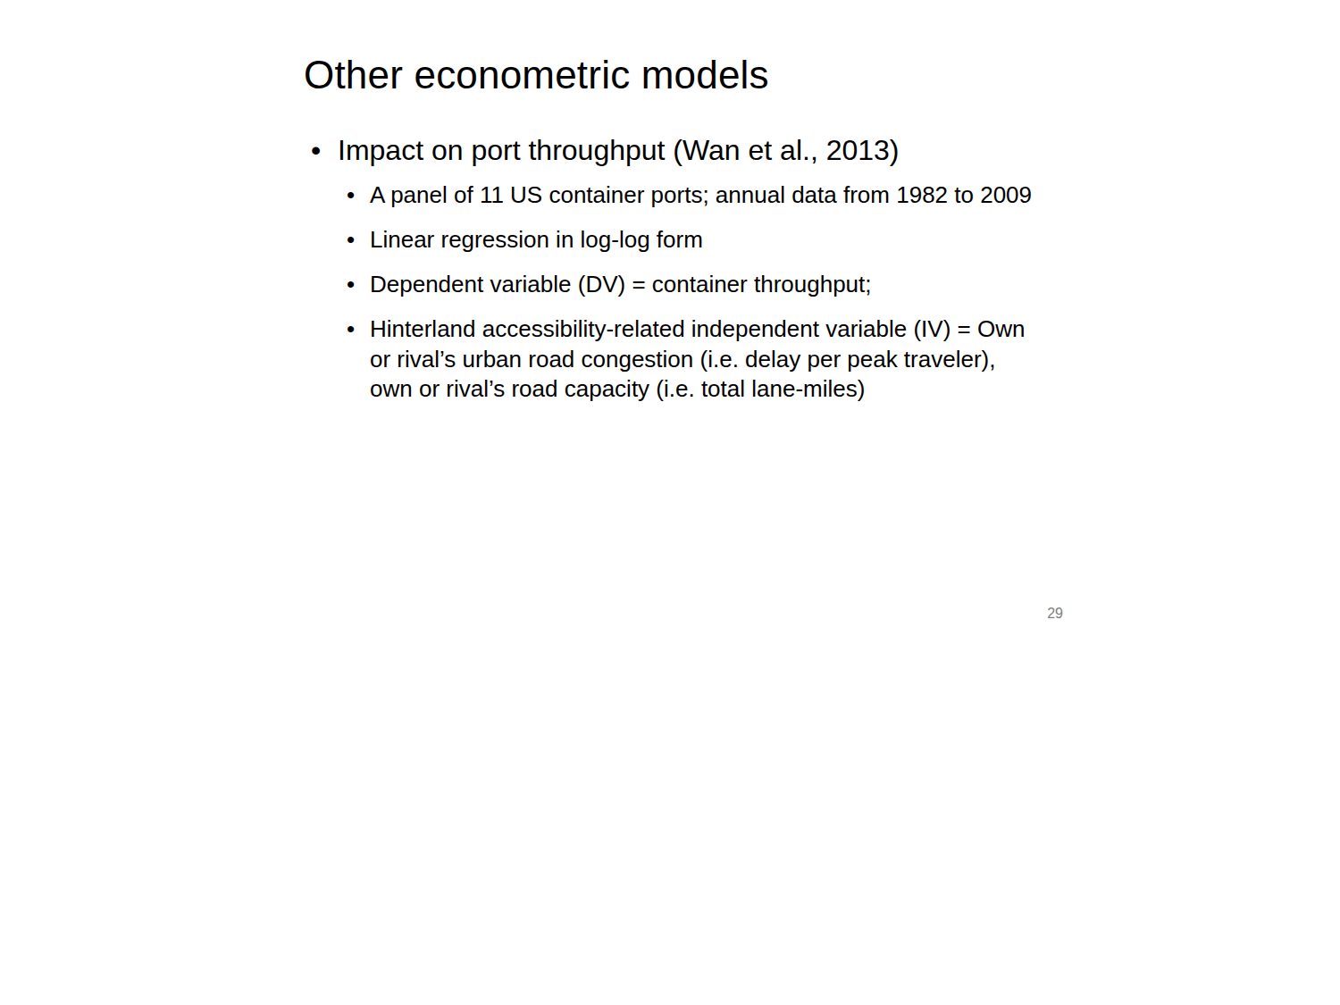Other econometric models
Impact on port throughput (Wan et al., 2013)
A panel of 11 US container ports; annual data from 1982 to 2009
Linear regression in log-log form
Dependent variable (DV) = container throughput;
Hinterland accessibility-related independent variable (IV) = Own or rival’s urban road congestion (i.e. delay per peak traveler), own or rival’s road capacity (i.e. total lane-miles)
29